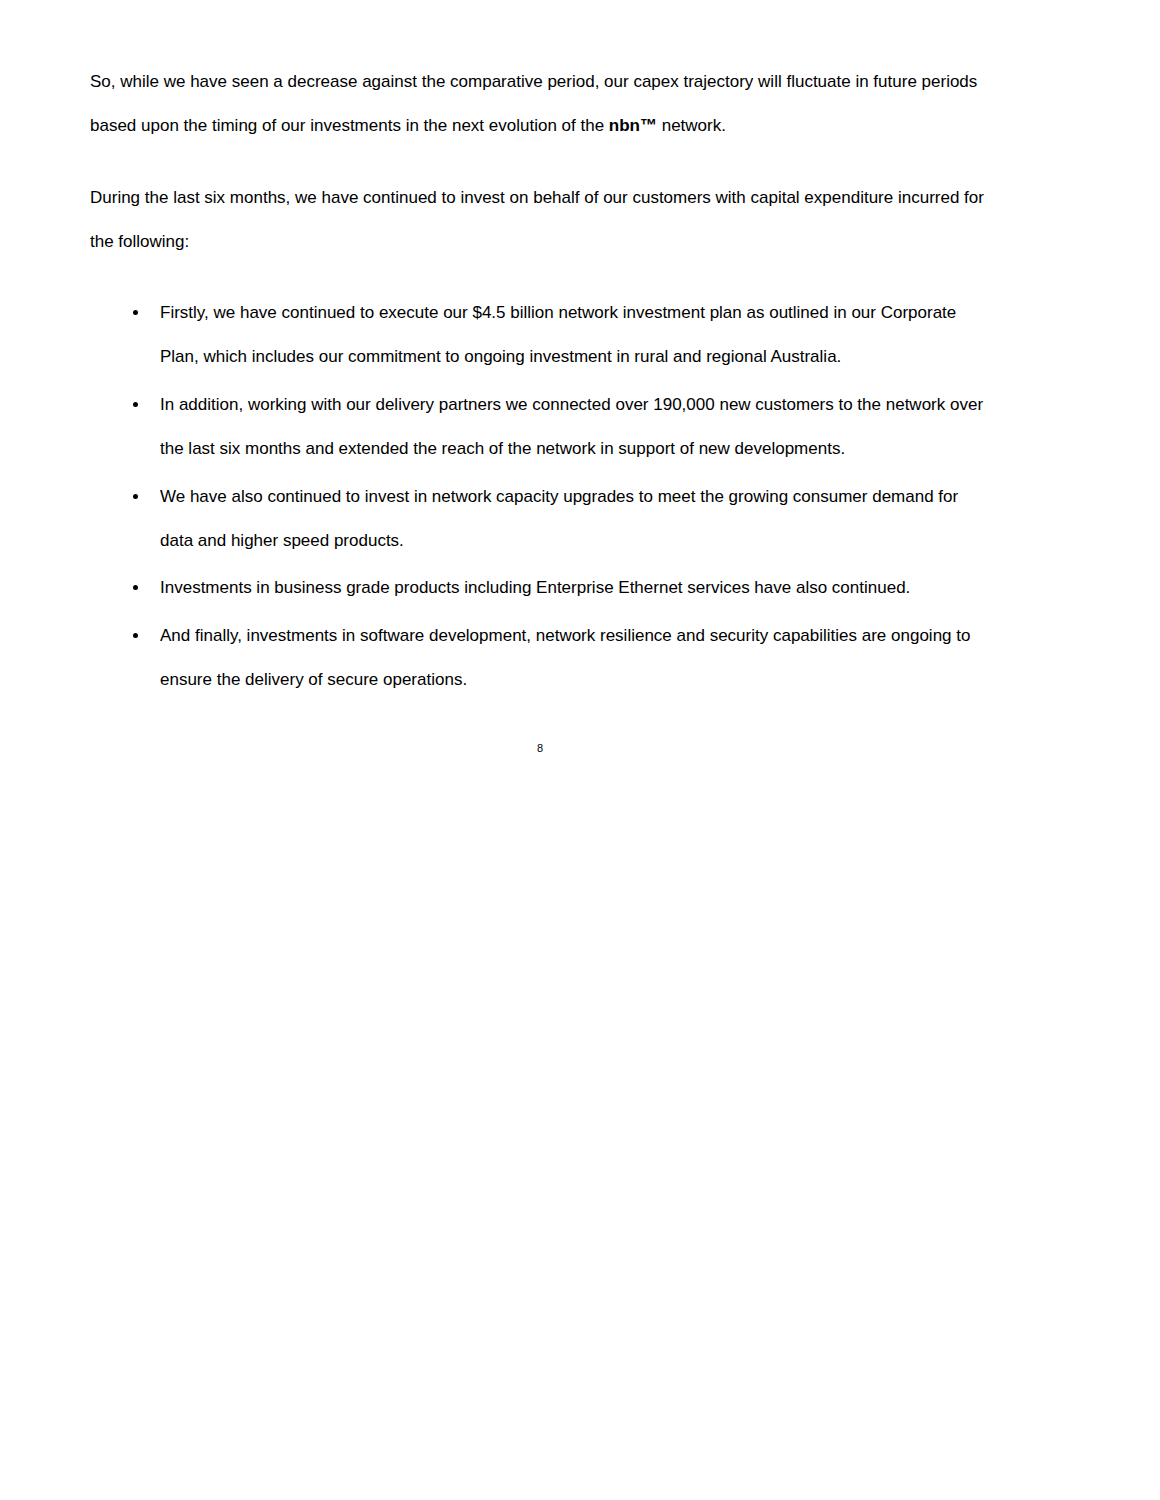So, while we have seen a decrease against the comparative period, our capex trajectory will fluctuate in future periods based upon the timing of our investments in the next evolution of the nbn™ network.
During the last six months, we have continued to invest on behalf of our customers with capital expenditure incurred for the following:
Firstly, we have continued to execute our $4.5 billion network investment plan as outlined in our Corporate Plan, which includes our commitment to ongoing investment in rural and regional Australia.
In addition, working with our delivery partners we connected over 190,000 new customers to the network over the last six months and extended the reach of the network in support of new developments.
We have also continued to invest in network capacity upgrades to meet the growing consumer demand for data and higher speed products.
Investments in business grade products including Enterprise Ethernet services have also continued.
And finally, investments in software development, network resilience and security capabilities are ongoing to ensure the delivery of secure operations.
8